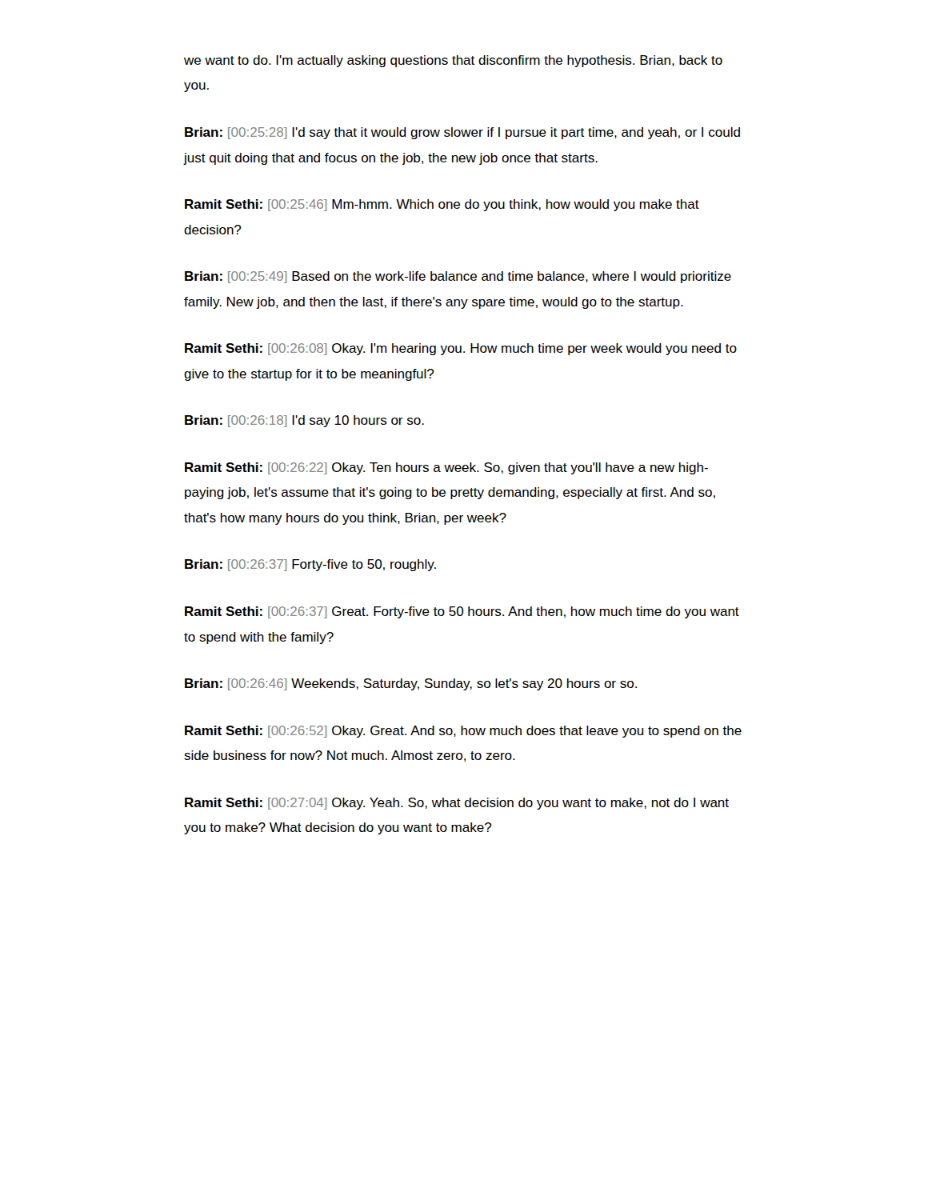we want to do. I'm actually asking questions that disconfirm the hypothesis. Brian, back to you.
Brian: [00:25:28] I'd say that it would grow slower if I pursue it part time, and yeah, or I could just quit doing that and focus on the job, the new job once that starts.
Ramit Sethi: [00:25:46] Mm-hmm. Which one do you think, how would you make that decision?
Brian: [00:25:49] Based on the work-life balance and time balance, where I would prioritize family. New job, and then the last, if there's any spare time, would go to the startup.
Ramit Sethi: [00:26:08] Okay. I'm hearing you. How much time per week would you need to give to the startup for it to be meaningful?
Brian: [00:26:18] I'd say 10 hours or so.
Ramit Sethi: [00:26:22] Okay. Ten hours a week. So, given that you'll have a new high-paying job, let's assume that it's going to be pretty demanding, especially at first. And so, that's how many hours do you think, Brian, per week?
Brian: [00:26:37] Forty-five to 50, roughly.
Ramit Sethi: [00:26:37] Great. Forty-five to 50 hours. And then, how much time do you want to spend with the family?
Brian: [00:26:46] Weekends, Saturday, Sunday, so let's say 20 hours or so.
Ramit Sethi: [00:26:52] Okay. Great. And so, how much does that leave you to spend on the side business for now? Not much. Almost zero, to zero.
Ramit Sethi: [00:27:04] Okay. Yeah. So, what decision do you want to make, not do I want you to make? What decision do you want to make?